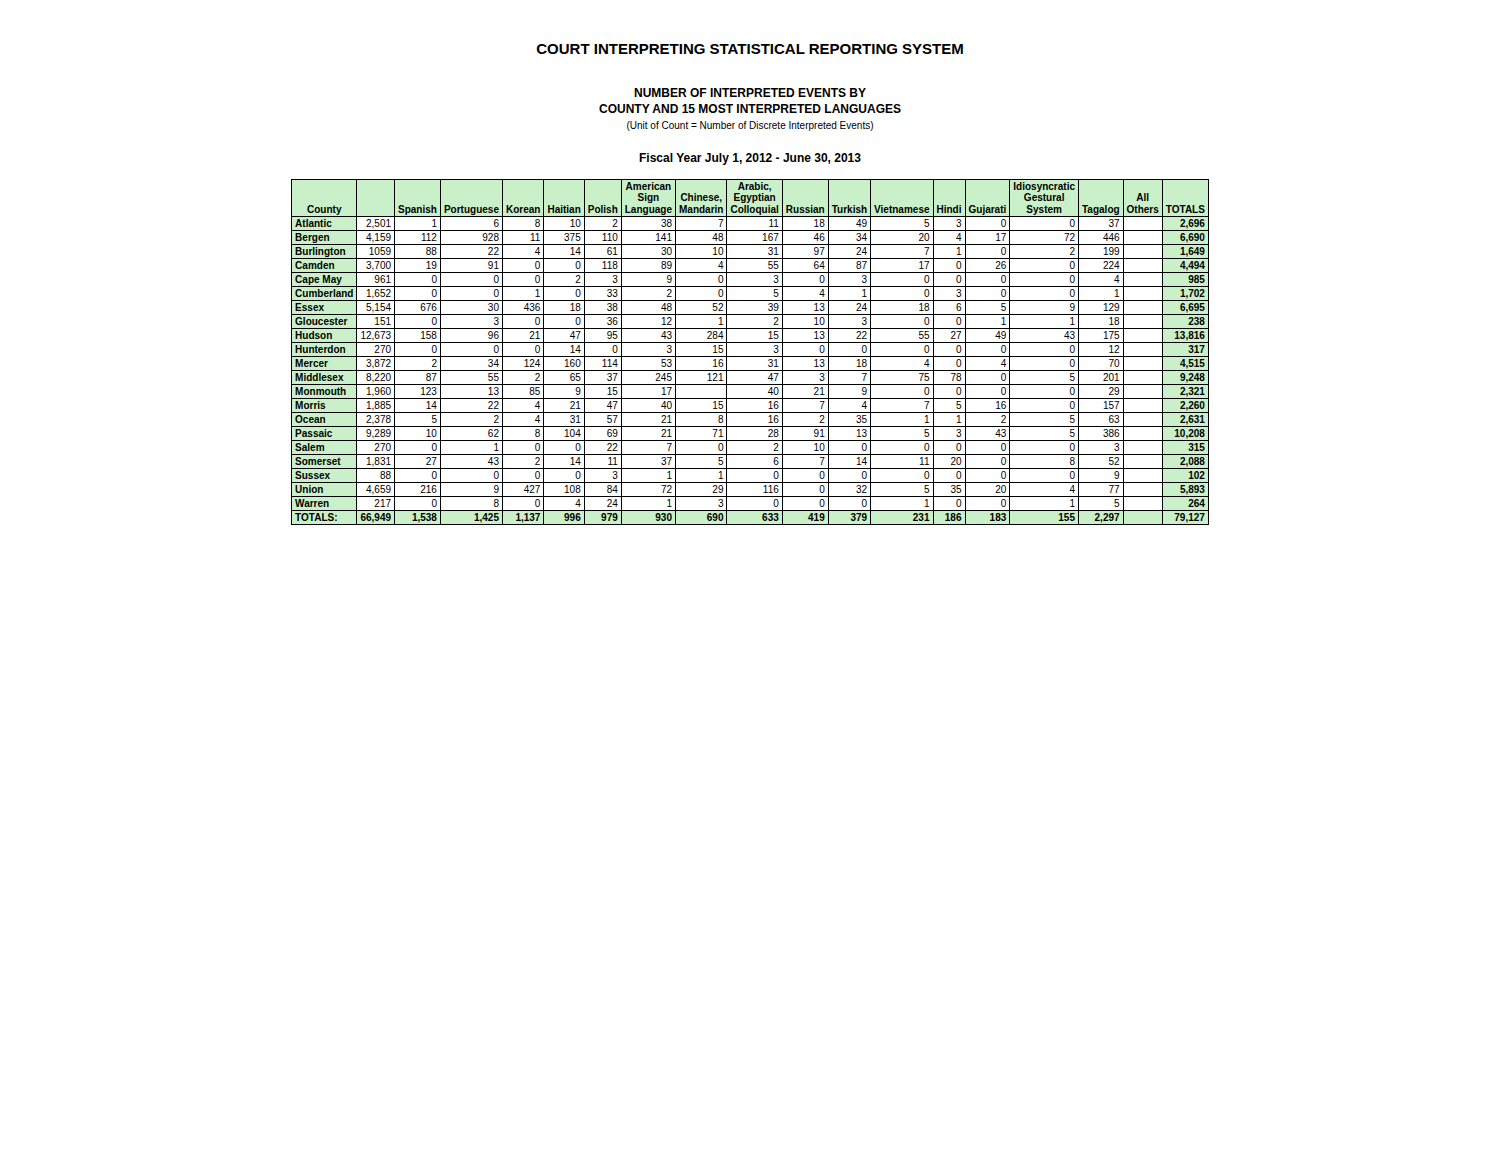COURT INTERPRETING STATISTICAL REPORTING SYSTEM
NUMBER OF INTERPRETED EVENTS BY
COUNTY AND 15 MOST INTERPRETED LANGUAGES
(Unit of Count = Number of Discrete Interpreted Events)
Fiscal Year July 1, 2012 - June 30, 2013
| County | | Spanish | Portuguese | Korean | Haitian | Polish | American Sign Language | Chinese, Mandarin | Arabic, Egyptian Colloquial | Russian | Turkish | Vietnamese | Hindi | Gujarati | Idiosyncratic Gestural System | Tagalog | All Others | TOTALS |
| --- | --- | --- | --- | --- | --- | --- | --- | --- | --- | --- | --- | --- | --- | --- | --- | --- | --- | --- |
| Atlantic | 2,501 | 1 | 6 | 8 | 10 | 2 | 38 | 7 | 11 | 18 | 49 | 5 | 3 | 0 | 0 | 37 | | 2,696 |
| Bergen | 4,159 | 112 | 928 | 11 | 375 | 110 | 141 | 48 | 167 | 46 | 34 | 20 | 4 | 17 | 72 | 446 | | 6,690 |
| Burlington | 1059 | 88 | 22 | 4 | 14 | 61 | 30 | 10 | 31 | 97 | 24 | 7 | 1 | 0 | 2 | 199 | | 1,649 |
| Camden | 3,700 | 19 | 91 | 0 | 0 | 118 | 89 | 4 | 55 | 64 | 87 | 17 | 0 | 26 | 0 | 224 | | 4,494 |
| Cape May | 961 | 0 | 0 | 0 | 2 | 3 | 9 | 0 | 3 | 0 | 3 | 0 | 0 | 0 | 0 | 4 | | 985 |
| Cumberland | 1,652 | 0 | 0 | 1 | 0 | 33 | 2 | 0 | 5 | 4 | 1 | 0 | 3 | 0 | 0 | 1 | | 1,702 |
| Essex | 5,154 | 676 | 30 | 436 | 18 | 38 | 48 | 52 | 39 | 13 | 24 | 18 | 6 | 5 | 9 | 129 | | 6,695 |
| Gloucester | 151 | 0 | 3 | 0 | 0 | 36 | 12 | 1 | 2 | 10 | 3 | 0 | 0 | 1 | 1 | 18 | | 238 |
| Hudson | 12,673 | 158 | 96 | 21 | 47 | 95 | 43 | 284 | 15 | 13 | 22 | 55 | 27 | 49 | 43 | 175 | | 13,816 |
| Hunterdon | 270 | 0 | 0 | 0 | 14 | 0 | 3 | 15 | 3 | 0 | 0 | 0 | 0 | 0 | 0 | 12 | | 317 |
| Mercer | 3,872 | 2 | 34 | 124 | 160 | 114 | 53 | 16 | 31 | 13 | 18 | 4 | 0 | 4 | 0 | 70 | | 4,515 |
| Middlesex | 8,220 | 87 | 55 | 2 | 65 | 37 | 245 | 121 | 47 | 3 | 7 | 75 | 78 | 0 | 5 | 201 | | 9,248 |
| Monmouth | 1,960 | 123 | 13 | 85 | 9 | 15 | 17 | | 40 | 21 | 9 | 0 | 0 | 0 | 0 | 29 | | 2,321 |
| Morris | 1,885 | 14 | 22 | 4 | 21 | 47 | 40 | 15 | 16 | 7 | 4 | 7 | 5 | 16 | 0 | 157 | | 2,260 |
| Ocean | 2,378 | 5 | 2 | 4 | 31 | 57 | 21 | 8 | 16 | 2 | 35 | 1 | 1 | 2 | 5 | 63 | | 2,631 |
| Passaic | 9,289 | 10 | 62 | 8 | 104 | 69 | 21 | 71 | 28 | 91 | 13 | 5 | 3 | 43 | 5 | 386 | | 10,208 |
| Salem | 270 | 0 | 1 | 0 | 0 | 22 | 7 | 0 | 2 | 10 | 0 | 0 | 0 | 0 | 0 | 3 | | 315 |
| Somerset | 1,831 | 27 | 43 | 2 | 14 | 11 | 37 | 5 | 6 | 7 | 14 | 11 | 20 | 0 | 8 | 52 | | 2,088 |
| Sussex | 88 | 0 | 0 | 0 | 0 | 3 | 1 | 1 | 0 | 0 | 0 | 0 | 0 | 0 | 0 | 9 | | 102 |
| Union | 4,659 | 216 | 9 | 427 | 108 | 84 | 72 | 29 | 116 | 0 | 32 | 5 | 35 | 20 | 4 | 77 | | 5,893 |
| Warren | 217 | 0 | 8 | 0 | 4 | 24 | 1 | 3 | 0 | 0 | 0 | 1 | 0 | 0 | 1 | 5 | | 264 |
| TOTALS: | 66,949 | 1,538 | 1,425 | 1,137 | 996 | 979 | 930 | 690 | 633 | 419 | 379 | 231 | 186 | 183 | 155 | 2,297 | | 79,127 |